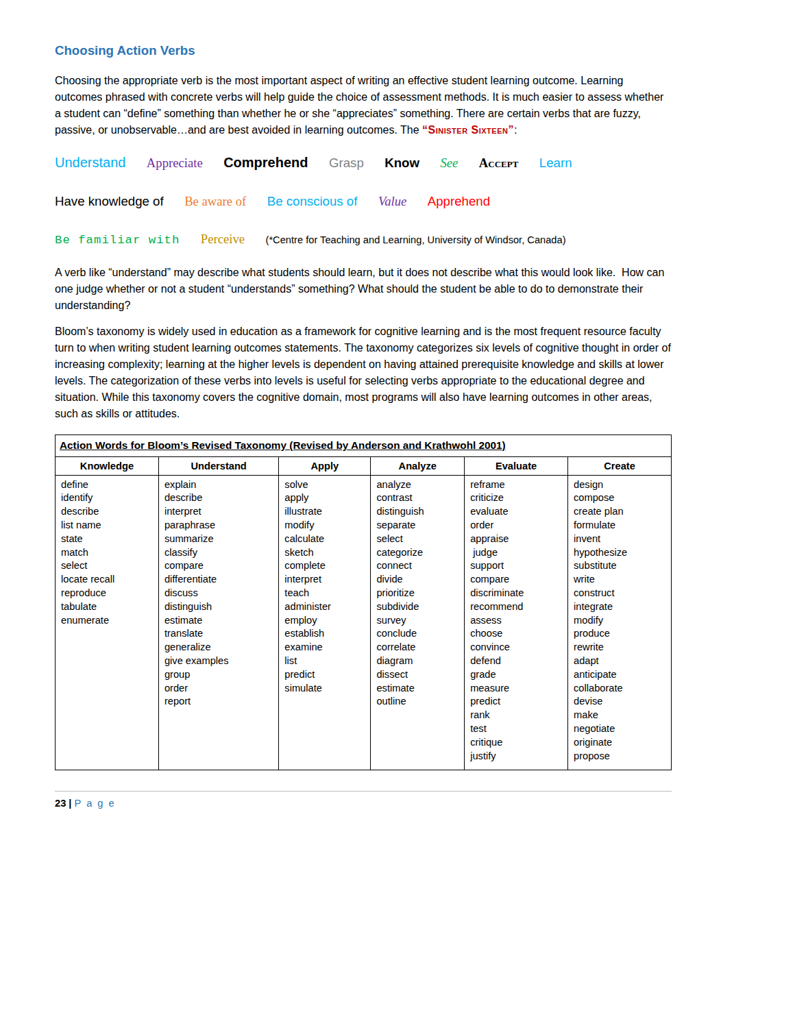Choosing Action Verbs
Choosing the appropriate verb is the most important aspect of writing an effective student learning outcome. Learning outcomes phrased with concrete verbs will help guide the choice of assessment methods. It is much easier to assess whether a student can “define” something than whether he or she “appreciates” something. There are certain verbs that are fuzzy, passive, or unobservable…and are best avoided in learning outcomes. The “Sinister Sixteen”:
Understand Appreciate Comprehend Grasp Know See Accept Learn
Have knowledge of Be aware of Be conscious of Value Apprehend
Be familiar with Perceive (*Centre for Teaching and Learning, University of Windsor, Canada)
A verb like “understand” may describe what students should learn, but it does not describe what this would look like. How can one judge whether or not a student “understands” something? What should the student be able to do to demonstrate their understanding?
Bloom’s taxonomy is widely used in education as a framework for cognitive learning and is the most frequent resource faculty turn to when writing student learning outcomes statements. The taxonomy categorizes six levels of cognitive thought in order of increasing complexity; learning at the higher levels is dependent on having attained prerequisite knowledge and skills at lower levels. The categorization of these verbs into levels is useful for selecting verbs appropriate to the educational degree and situation. While this taxonomy covers the cognitive domain, most programs will also have learning outcomes in other areas, such as skills or attitudes.
Action Words for Bloom’s Revised Taxonomy (Revised by Anderson and Krathwohl 2001)
| Knowledge | Understand | Apply | Analyze | Evaluate | Create |
| --- | --- | --- | --- | --- | --- |
| define identify describe list name state match select locate recall reproduce tabulate enumerate | explain describe interpret paraphrase summarize classify compare differentiate discuss distinguish estimate translate generalize give examples group order report | solve apply illustrate modify calculate sketch complete interpret teach administer employ establish examine list predict simulate | analyze contrast distinguish separate select categorize connect divide prioritize subdivide survey conclude correlate diagram dissect estimate outline | reframe criticize evaluate order appraise judge support compare discriminate recommend assess choose convince defend grade measure predict rank test critique justify | design compose create plan formulate invent hypothesize substitute write construct integrate modify produce rewrite adapt anticipate collaborate devise make negotiate originate propose |
23 | P a g e